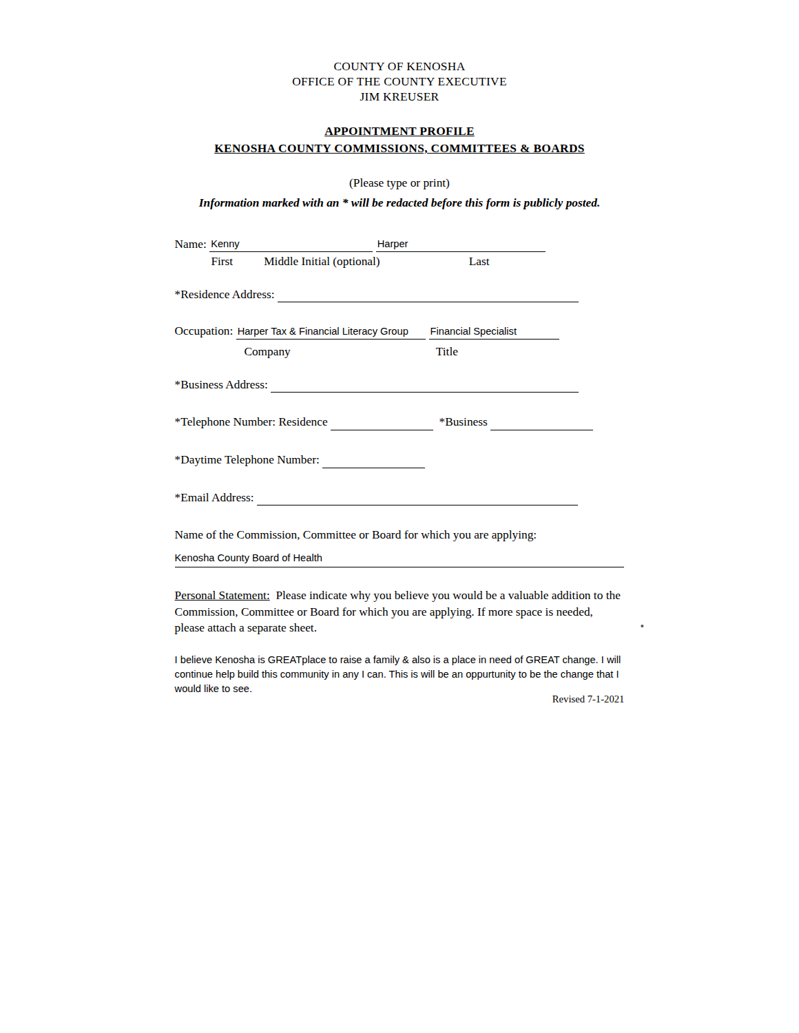COUNTY OF KENOSHA
OFFICE OF THE COUNTY EXECUTIVE
JIM KREUSER
APPOINTMENT PROFILE
KENOSHA COUNTY COMMISSIONS, COMMITTEES & BOARDS
(Please type or print)
Information marked with an * will be redacted before this form is publicly posted.
Name: Kenny Harper
First Middle Initial (optional) Last
*Residence Address:
Occupation: Harper Tax & Financial Literacy Group Financial Specialist
Company Title
*Business Address:
*Telephone Number: Residence *Business
*Daytime Telephone Number:
*Email Address:
Name of the Commission, Committee or Board for which you are applying:
Kenosha County Board of Health
Personal Statement: Please indicate why you believe you would be a valuable addition to the Commission, Committee or Board for which you are applying. If more space is needed, please attach a separate sheet.
I believe Kenosha is GREATplace to raise a family & also is a place in need of GREAT change. I will continue help build this community in any I can. This is will be an oppurtunity to be the change that I would like to see.
•
Revised 7-1-2021